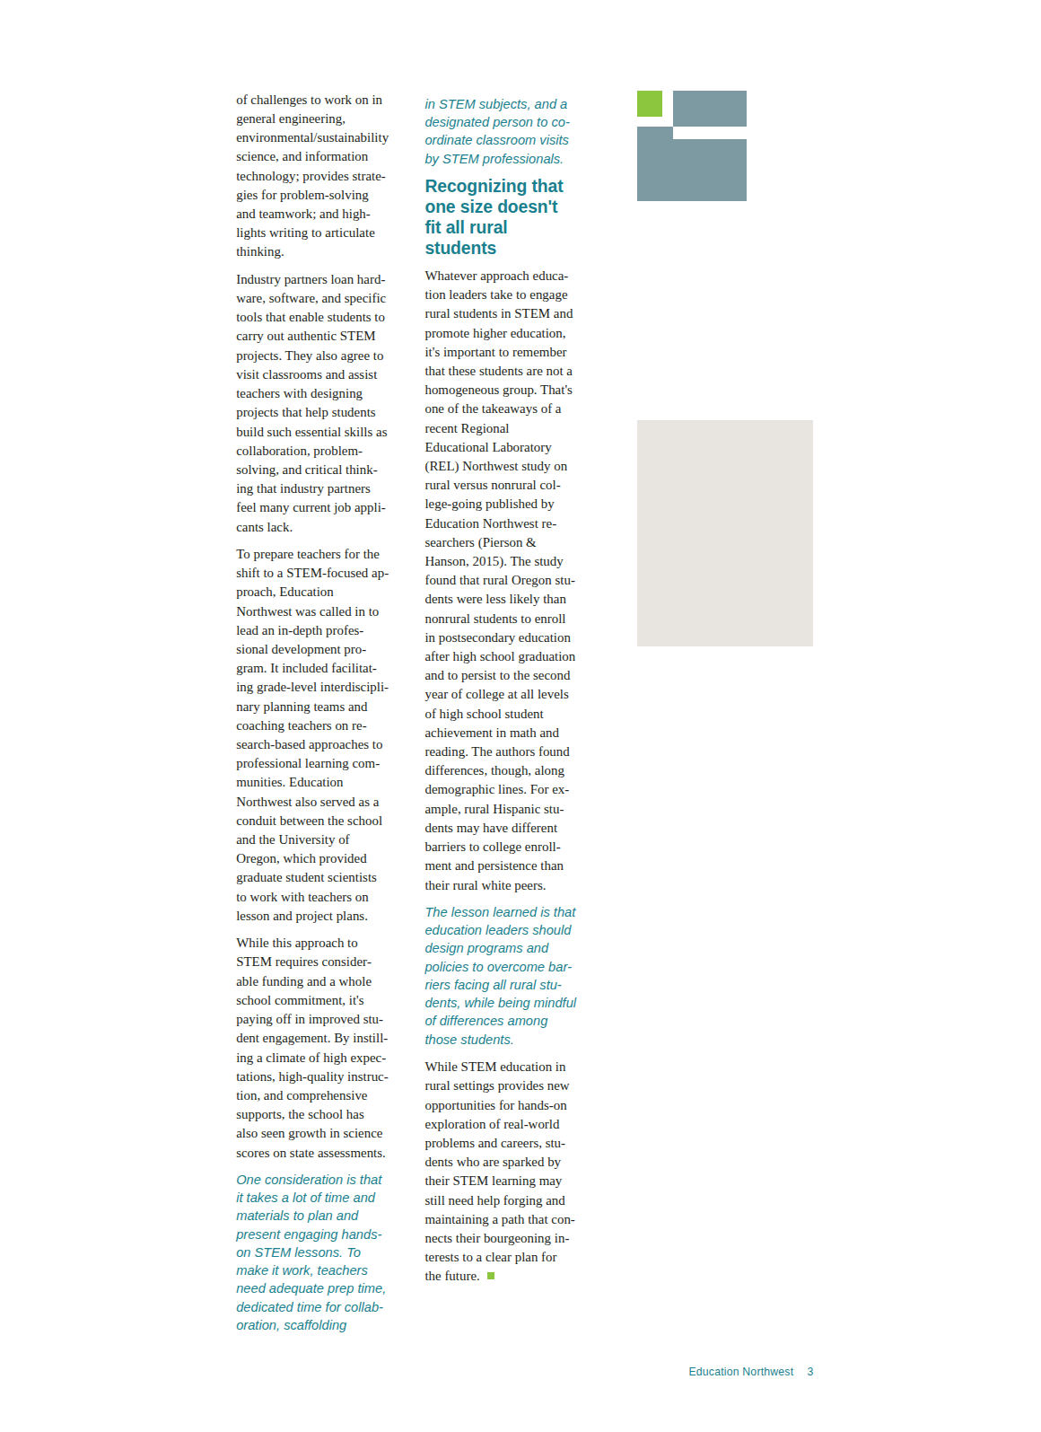of challenges to work on in general engineering, environmental/sustainability science, and information technology; provides strategies for problem-solving and teamwork; and highlights writing to articulate thinking.
Industry partners loan hardware, software, and specific tools that enable students to carry out authentic STEM projects. They also agree to visit classrooms and assist teachers with designing projects that help students build such essential skills as collaboration, problem-solving, and critical thinking that industry partners feel many current job applicants lack.
To prepare teachers for the shift to a STEM-focused approach, Education Northwest was called in to lead an in-depth professional development program. It included facilitating grade-level interdisciplinary planning teams and coaching teachers on research-based approaches to professional learning communities. Education Northwest also served as a conduit between the school and the University of Oregon, which provided graduate student scientists to work with teachers on lesson and project plans.
While this approach to STEM requires considerable funding and a whole school commitment, it's paying off in improved student engagement. By instilling a climate of high expectations, high-quality instruction, and comprehensive supports, the school has also seen growth in science scores on state assessments.
One consideration is that it takes a lot of time and materials to plan and present engaging hands-on STEM lessons. To make it work, teachers need adequate prep time, dedicated time for collaboration, scaffolding
in STEM subjects, and a designated person to coordinate classroom visits by STEM professionals.
Recognizing that one size doesn't fit all rural students
Whatever approach education leaders take to engage rural students in STEM and promote higher education, it's important to remember that these students are not a homogeneous group. That's one of the takeaways of a recent Regional Educational Laboratory (REL) Northwest study on rural versus nonrural college-going published by Education Northwest researchers (Pierson & Hanson, 2015). The study found that rural Oregon students were less likely than nonrural students to enroll in postsecondary education after high school graduation and to persist to the second year of college at all levels of high school student achievement in math and reading. The authors found differences, though, along demographic lines. For example, rural Hispanic students may have different barriers to college enrollment and persistence than their rural white peers.
The lesson learned is that education leaders should design programs and policies to overcome barriers facing all rural students, while being mindful of differences among those students.
While STEM education in rural settings provides new opportunities for hands-on exploration of real-world problems and careers, students who are sparked by their STEM learning may still need help forging and maintaining a path that connects their bourgeoning interests to a clear plan for the future.
Education Northwest 3